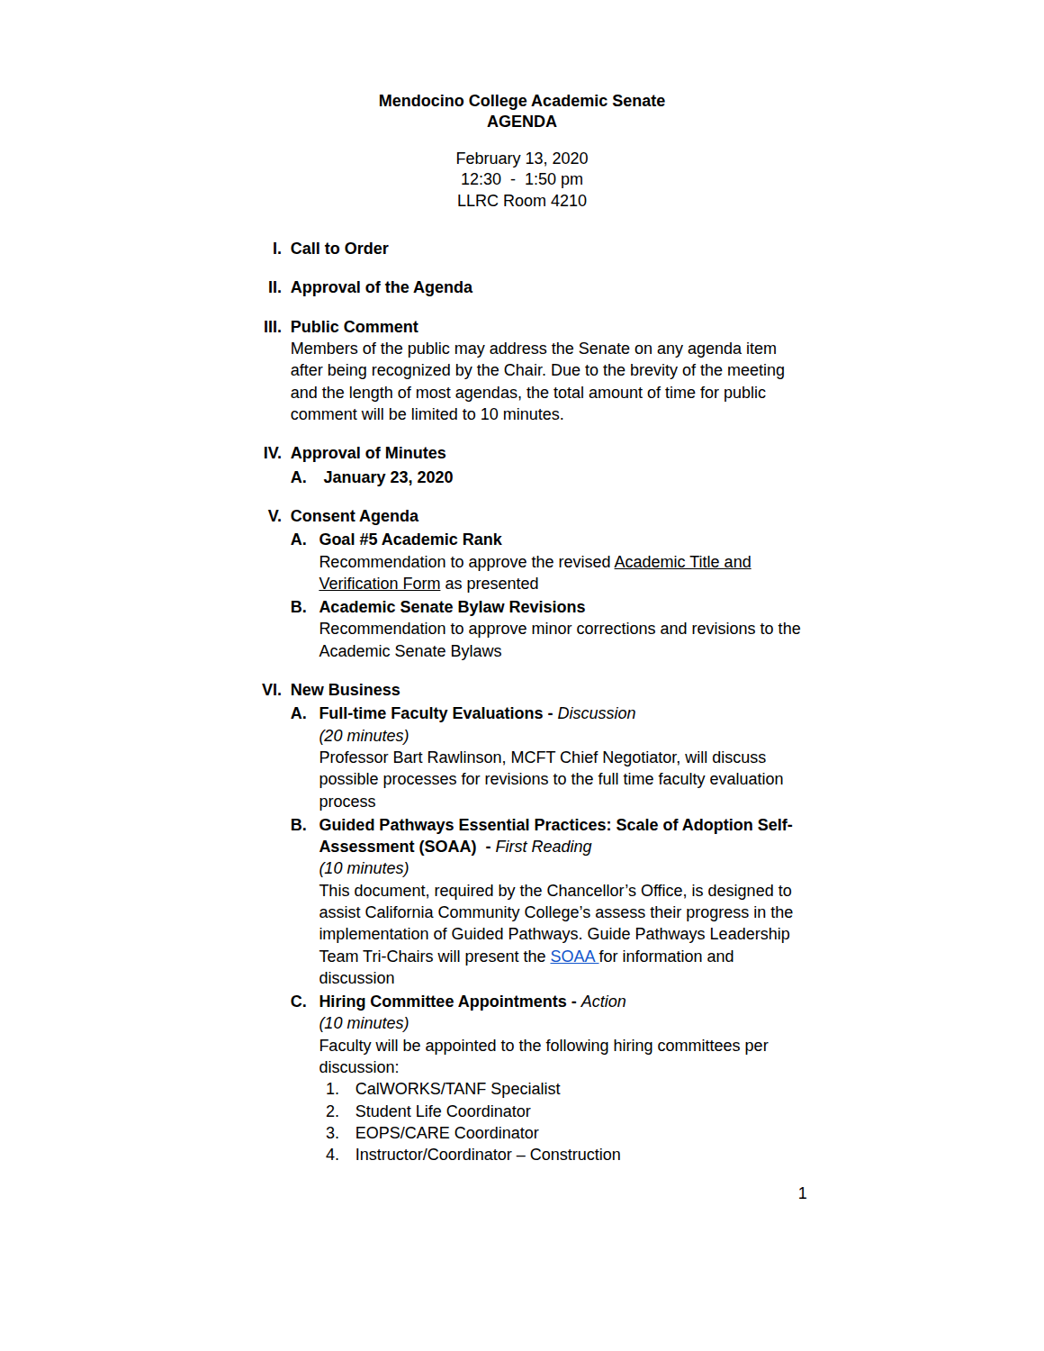Mendocino College Academic Senate
AGENDA
February 13, 2020
12:30 - 1:50 pm
LLRC Room 4210
I. Call to Order
II. Approval of the Agenda
III. Public Comment
Members of the public may address the Senate on any agenda item after being recognized by the Chair. Due to the brevity of the meeting and the length of most agendas, the total amount of time for public comment will be limited to 10 minutes.
IV. Approval of Minutes
A. January 23, 2020
V. Consent Agenda
A. Goal #5 Academic Rank
Recommendation to approve the revised Academic Title and Verification Form as presented
B. Academic Senate Bylaw Revisions
Recommendation to approve minor corrections and revisions to the Academic Senate Bylaws
VI. New Business
A. Full-time Faculty Evaluations - Discussion
(20 minutes)
Professor Bart Rawlinson, MCFT Chief Negotiator, will discuss possible processes for revisions to the full time faculty evaluation process
B. Guided Pathways Essential Practices: Scale of Adoption Self-Assessment (SOAA) - First Reading
(10 minutes)
This document, required by the Chancellor’s Office, is designed to assist California Community College’s assess their progress in the implementation of Guided Pathways. Guide Pathways Leadership Team Tri-Chairs will present the SOAA for information and discussion
C. Hiring Committee Appointments - Action
(10 minutes)
Faculty will be appointed to the following hiring committees per discussion:
1. CalWORKS/TANF Specialist
2. Student Life Coordinator
3. EOPS/CARE Coordinator
4. Instructor/Coordinator – Construction
1